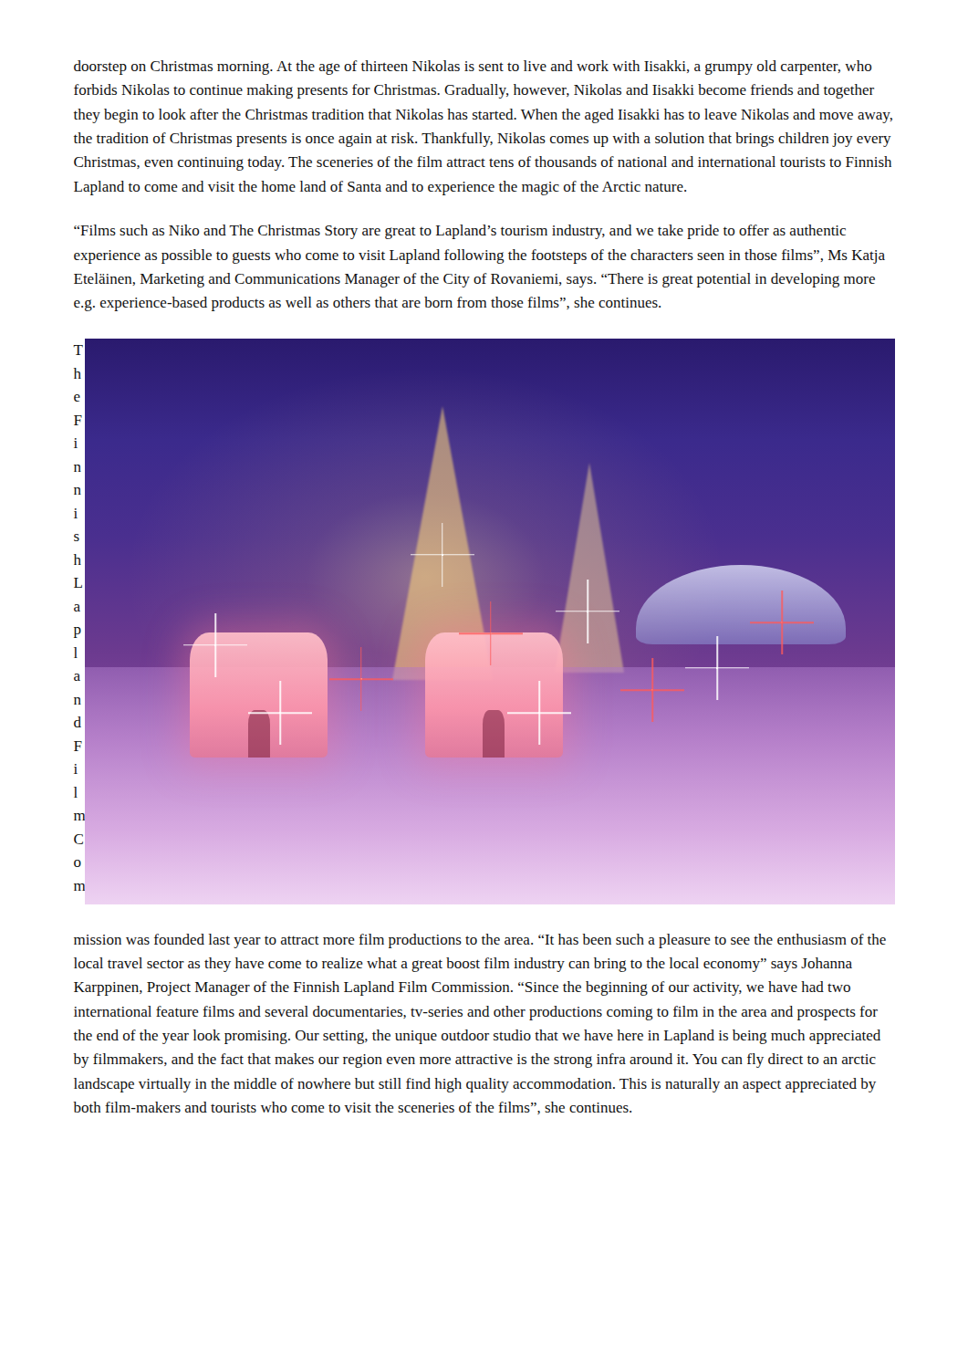doorstep on Christmas morning. At the age of thirteen Nikolas is sent to live and work with Iisakki, a grumpy old carpenter, who forbids Nikolas to continue making presents for Christmas. Gradually, however, Nikolas and Iisakki become friends and together they begin to look after the Christmas tradition that Nikolas has started. When the aged Iisakki has to leave Nikolas and move away, the tradition of Christmas presents is once again at risk. Thankfully, Nikolas comes up with a solution that brings children joy every Christmas, even continuing today. The sceneries of the film attract tens of thousands of national and international tourists to Finnish Lapland to come and visit the home land of Santa and to experience the magic of the Arctic nature.
“Films such as Niko and The Christmas Story are great to Lapland’s tourism industry, and we take pride to offer as authentic experience as possible to guests who come to visit Lapland following the footsteps of the characters seen in those films”, Ms Katja Eteläinen, Marketing and Communications Manager of the City of Rovaniemi, says. “There is great potential in developing more e.g. experience-based products as well as others that are born from those films”, she continues.
The Finnish Lapland Film Com
mission was founded last year to attract more film productions to the area. “It has been such a pleasure to see the enthusiasm of the local travel sector as they have come to realize what a great boost film industry can bring to the local economy” says Johanna Karppinen, Project Manager of the Finnish Lapland Film Commission. “Since the beginning of our activity, we have had two international feature films and several documentaries, tv-series and other productions coming to film in the area and prospects for the end of the year look promising. Our setting, the unique outdoor studio that we have here in Lapland is being much appreciated by filmmakers, and the fact that makes our region even more attractive is the strong infra around it. You can fly direct to an arctic landscape virtually in the middle of nowhere but still find high quality accommodation. This is naturally an aspect appreciated by both film-makers and tourists who come to visit the sceneries of the films”, she continues.